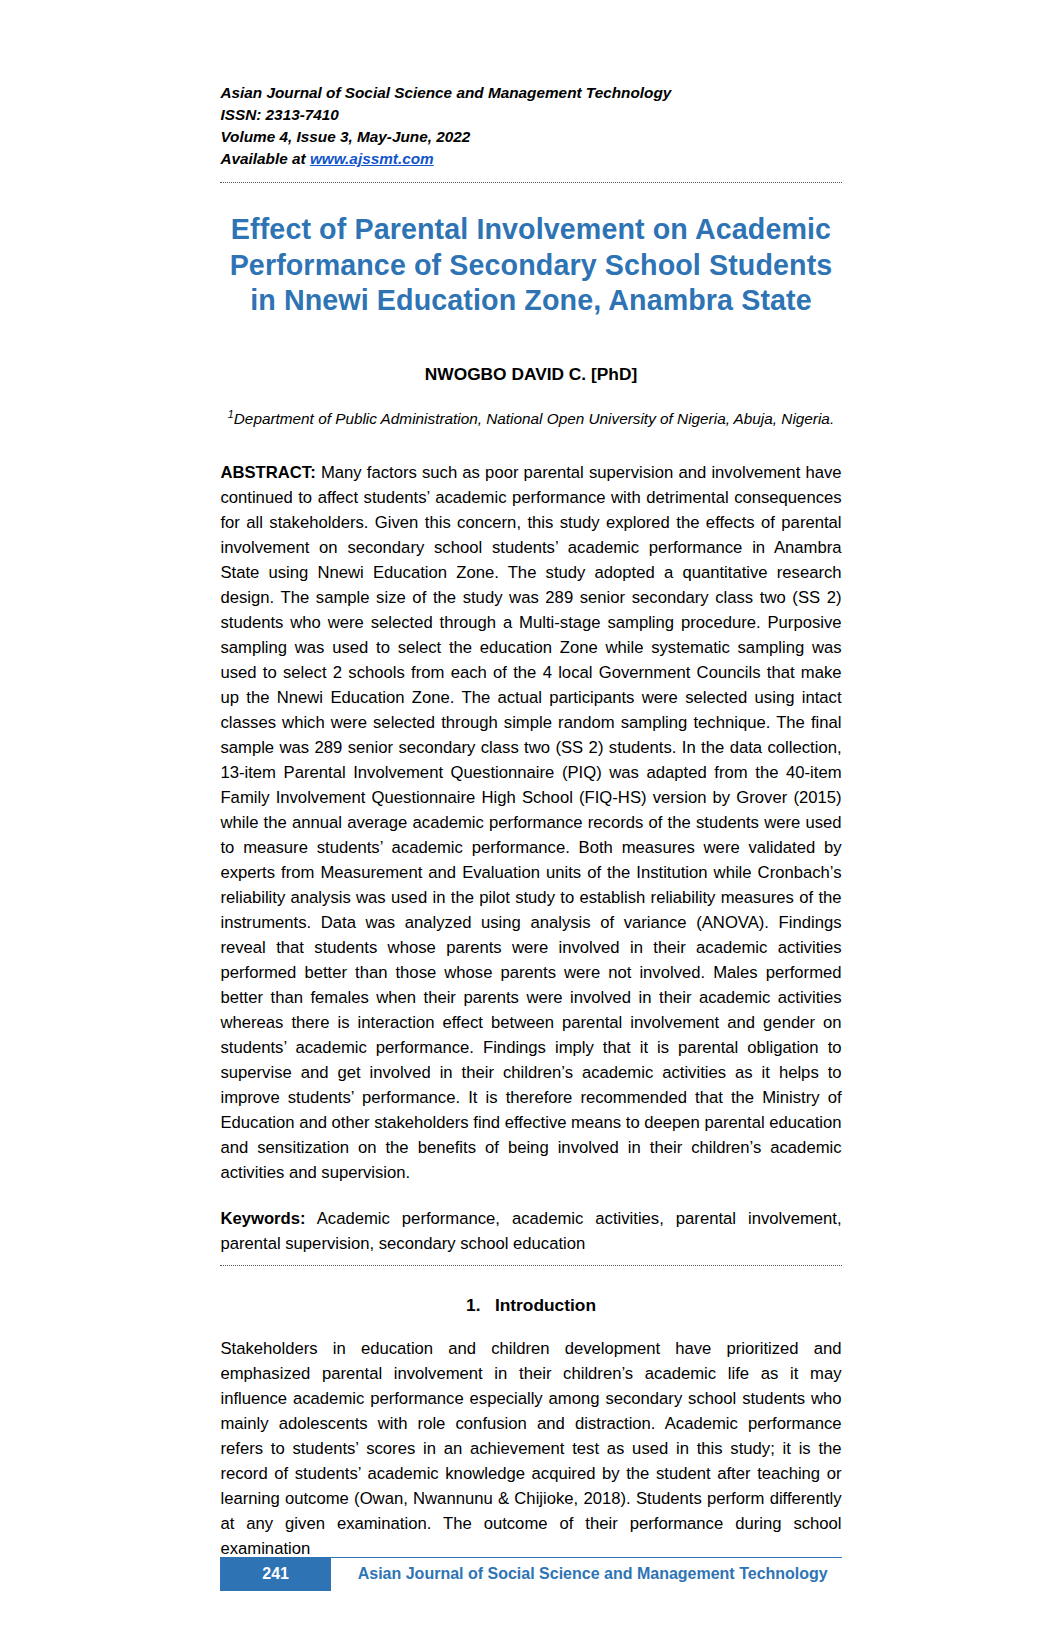Asian Journal of Social Science and Management Technology
ISSN: 2313-7410
Volume 4, Issue 3, May-June, 2022
Available at www.ajssmt.com
Effect of Parental Involvement on Academic Performance of Secondary School Students in Nnewi Education Zone, Anambra State
NWOGBO DAVID C. [PhD]
1Department of Public Administration, National Open University of Nigeria, Abuja, Nigeria.
ABSTRACT: Many factors such as poor parental supervision and involvement have continued to affect students’ academic performance with detrimental consequences for all stakeholders. Given this concern, this study explored the effects of parental involvement on secondary school students’ academic performance in Anambra State using Nnewi Education Zone. The study adopted a quantitative research design. The sample size of the study was 289 senior secondary class two (SS 2) students who were selected through a Multi-stage sampling procedure. Purposive sampling was used to select the education Zone while systematic sampling was used to select 2 schools from each of the 4 local Government Councils that make up the Nnewi Education Zone. The actual participants were selected using intact classes which were selected through simple random sampling technique. The final sample was 289 senior secondary class two (SS 2) students. In the data collection, 13-item Parental Involvement Questionnaire (PIQ) was adapted from the 40-item Family Involvement Questionnaire High School (FIQ-HS) version by Grover (2015) while the annual average academic performance records of the students were used to measure students’ academic performance. Both measures were validated by experts from Measurement and Evaluation units of the Institution while Cronbach’s reliability analysis was used in the pilot study to establish reliability measures of the instruments. Data was analyzed using analysis of variance (ANOVA). Findings reveal that students whose parents were involved in their academic activities performed better than those whose parents were not involved. Males performed better than females when their parents were involved in their academic activities whereas there is interaction effect between parental involvement and gender on students’ academic performance. Findings imply that it is parental obligation to supervise and get involved in their children’s academic activities as it helps to improve students’ performance. It is therefore recommended that the Ministry of Education and other stakeholders find effective means to deepen parental education and sensitization on the benefits of being involved in their children’s academic activities and supervision.
Keywords: Academic performance, academic activities, parental involvement, parental supervision, secondary school education
1. Introduction
Stakeholders in education and children development have prioritized and emphasized parental involvement in their children’s academic life as it may influence academic performance especially among secondary school students who mainly adolescents with role confusion and distraction. Academic performance refers to students’ scores in an achievement test as used in this study; it is the record of students’ academic knowledge acquired by the student after teaching or learning outcome (Owan, Nwannunu & Chijioke, 2018). Students perform differently at any given examination. The outcome of their performance during school examination
241 Asian Journal of Social Science and Management Technology